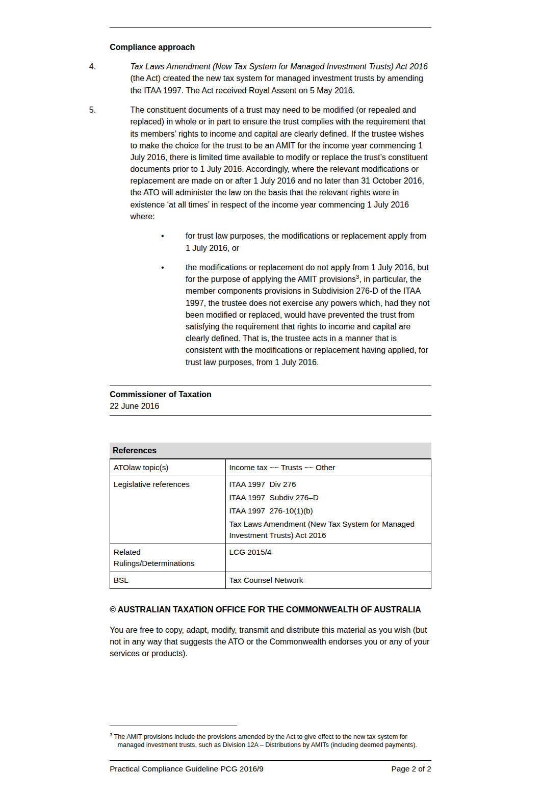Compliance approach
4. Tax Laws Amendment (New Tax System for Managed Investment Trusts) Act 2016 (the Act) created the new tax system for managed investment trusts by amending the ITAA 1997. The Act received Royal Assent on 5 May 2016.
5. The constituent documents of a trust may need to be modified (or repealed and replaced) in whole or in part to ensure the trust complies with the requirement that its members’ rights to income and capital are clearly defined. If the trustee wishes to make the choice for the trust to be an AMIT for the income year commencing 1 July 2016, there is limited time available to modify or replace the trust’s constituent documents prior to 1 July 2016. Accordingly, where the relevant modifications or replacement are made on or after 1 July 2016 and no later than 31 October 2016, the ATO will administer the law on the basis that the relevant rights were in existence ‘at all times’ in respect of the income year commencing 1 July 2016 where:
for trust law purposes, the modifications or replacement apply from 1 July 2016, or
the modifications or replacement do not apply from 1 July 2016, but for the purpose of applying the AMIT provisions3, in particular, the member components provisions in Subdivision 276-D of the ITAA 1997, the trustee does not exercise any powers which, had they not been modified or replaced, would have prevented the trust from satisfying the requirement that rights to income and capital are clearly defined. That is, the trustee acts in a manner that is consistent with the modifications or replacement having applied, for trust law purposes, from 1 July 2016.
Commissioner of Taxation
22 June 2016
References
| ATOlaw topic(s) | Income tax ~~ Trusts ~~ Other |
| Legislative references | ITAA 1997 Div 276 ITAA 1997 Subdiv 276–D ITAA 1997 276-10(1)(b) Tax Laws Amendment (New Tax System for Managed Investment Trusts) Act 2016 |
| Related Rulings/Determinations | LCG 2015/4 |
| BSL | Tax Counsel Network |
© AUSTRALIAN TAXATION OFFICE FOR THE COMMONWEALTH OF AUSTRALIA
You are free to copy, adapt, modify, transmit and distribute this material as you wish (but not in any way that suggests the ATO or the Commonwealth endorses you or any of your services or products).
3 The AMIT provisions include the provisions amended by the Act to give effect to the new tax system for managed investment trusts, such as Division 12A – Distributions by AMITs (including deemed payments).
Practical Compliance Guideline PCG 2016/9 Page 2 of 2